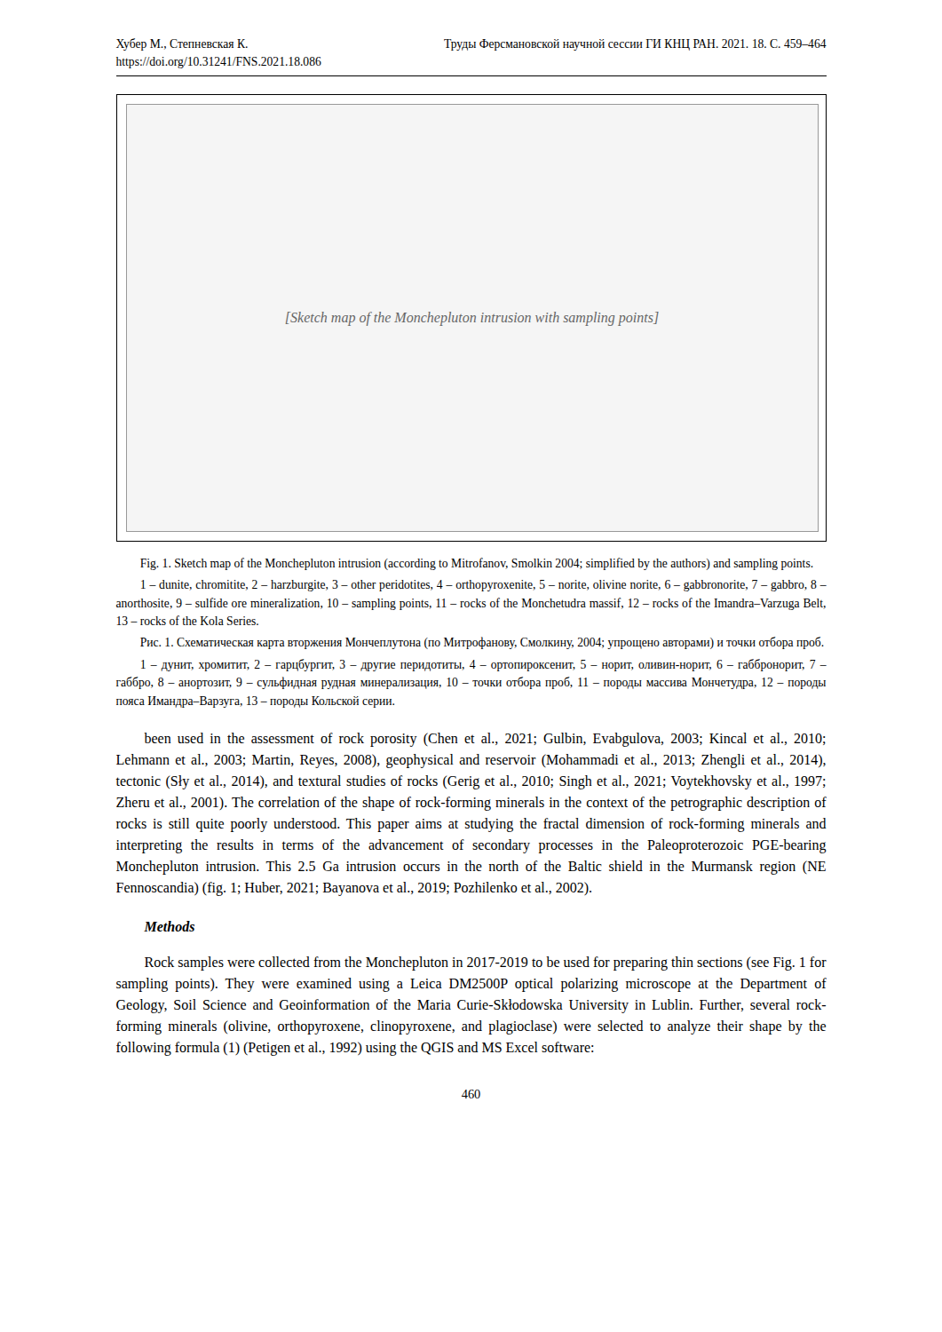Хубер М., Степневская К.
https://doi.org/10.31241/FNS.2021.18.086
Труды Ферсмановской научной сессии ГИ КНЦ РАН. 2021. 18. С. 459–464
[Sketch map of the Monchepluton intrusion with sampling points]
Fig. 1. Sketch map of the Monchepluton intrusion (according to Mitrofanov, Smolkin 2004; simplified by the authors) and sampling points.
1 – dunite, chromitite, 2 – harzburgite, 3 – other peridotites, 4 – orthopyroxenite, 5 – norite, olivine norite, 6 – gabbronorite, 7 – gabbro, 8 – anorthosite, 9 – sulfide ore mineralization, 10 – sampling points, 11 – rocks of the Monchetudra massif, 12 – rocks of the Imandra–Varzuga Belt, 13 – rocks of the Kola Series.
Рис. 1. Схематическая карта вторжения Мончеплутона (по Митрофанову, Смолкину, 2004; упрощено авторами) и точки отбора проб.
1 – дунит, хромитит, 2 – гарцбургит, 3 – другие перидотиты, 4 – ортопироксенит, 5 – норит, оливин-норит, 6 – габбронорит, 7 – габбро, 8 – анортозит, 9 – сульфидная рудная минерализация, 10 – точки отбора проб, 11 – породы массива Мончетудра, 12 – породы пояса Имандра–Варзуга, 13 – породы Кольской серии.
been used in the assessment of rock porosity (Chen et al., 2021; Gulbin, Evabgulova, 2003; Kincal et al., 2010; Lehmann et al., 2003; Martin, Reyes, 2008), geophysical and reservoir (Mohammadi et al., 2013; Zhengli et al., 2014), tectonic (Sły et al., 2014), and textural studies of rocks (Gerig et al., 2010; Singh et al., 2021; Voytekhovsky et al., 1997; Zheru et al., 2001). The correlation of the shape of rock-forming minerals in the context of the petrographic description of rocks is still quite poorly understood. This paper aims at studying the fractal dimension of rock-forming minerals and interpreting the results in terms of the advancement of secondary processes in the Paleoproterozoic PGE-bearing Monchepluton intrusion. This 2.5 Ga intrusion occurs in the north of the Baltic shield in the Murmansk region (NE Fennoscandia) (fig. 1; Huber, 2021; Bayanova et al., 2019; Pozhilenko et al., 2002).
Methods
Rock samples were collected from the Monchepluton in 2017-2019 to be used for preparing thin sections (see Fig. 1 for sampling points). They were examined using a Leica DM2500P optical polarizing microscope at the Department of Geology, Soil Science and Geoinformation of the Maria Curie-Skłodowska University in Lublin. Further, several rock-forming minerals (olivine, orthopyroxene, clinopyroxene, and plagioclase) were selected to analyze their shape by the following formula (1) (Petigen et al., 1992) using the QGIS and MS Excel software:
460